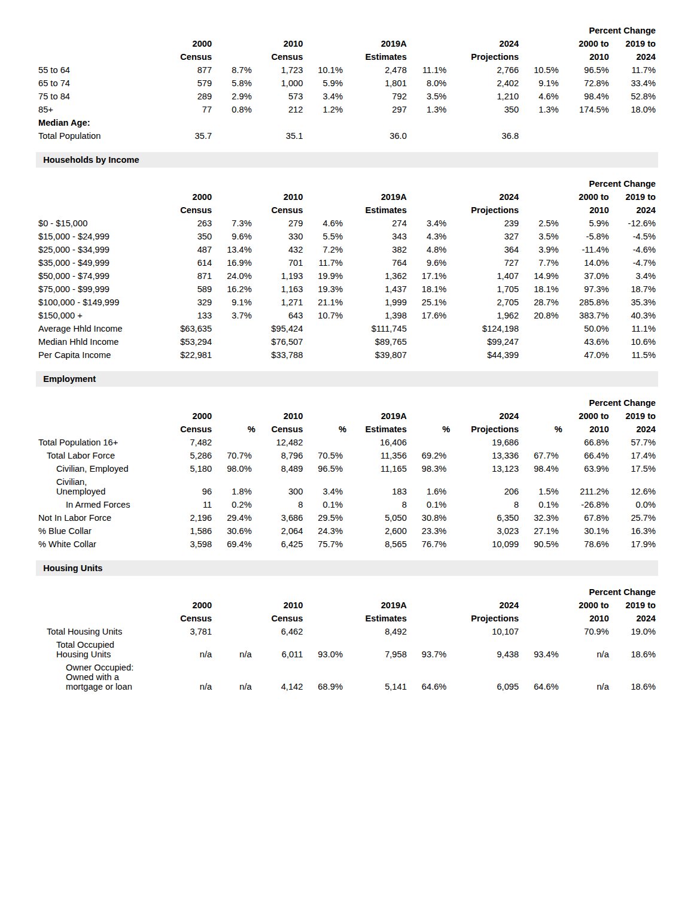| | | | | | | | | | Percent Change |
| | 2000 | | 2010 | | 2019A | | 2024 | | 2000 to | 2019 to |
| | Census | | Census | | Estimates | | Projections | | 2010 | 2024 |
| 55 to 64 | 877 | 8.7% | 1,723 | 10.1% | 2,478 | 11.1% | 2,766 | 10.5% | 96.5% | 11.7% |
| 65 to 74 | 579 | 5.8% | 1,000 | 5.9% | 1,801 | 8.0% | 2,402 | 9.1% | 72.8% | 33.4% |
| 75 to 84 | 289 | 2.9% | 573 | 3.4% | 792 | 3.5% | 1,210 | 4.6% | 98.4% | 52.8% |
| 85+ | 77 | 0.8% | 212 | 1.2% | 297 | 1.3% | 350 | 1.3% | 174.5% | 18.0% |
| Median Age: | | | | | | | | | | |
| Total Population | 35.7 | | 35.1 | | 36.0 | | 36.8 | | | |
| Households by Income |
| | | | | | | | | | Percent Change |
| | 2000 | | 2010 | | 2019A | | 2024 | | 2000 to | 2019 to |
| | Census | | Census | | Estimates | | Projections | | 2010 | 2024 |
| $0 - $15,000 | 263 | 7.3% | 279 | 4.6% | 274 | 3.4% | 239 | 2.5% | 5.9% | -12.6% |
| $15,000 - $24,999 | 350 | 9.6% | 330 | 5.5% | 343 | 4.3% | 327 | 3.5% | -5.8% | -4.5% |
| $25,000 - $34,999 | 487 | 13.4% | 432 | 7.2% | 382 | 4.8% | 364 | 3.9% | -11.4% | -4.6% |
| $35,000 - $49,999 | 614 | 16.9% | 701 | 11.7% | 764 | 9.6% | 727 | 7.7% | 14.0% | -4.7% |
| $50,000 - $74,999 | 871 | 24.0% | 1,193 | 19.9% | 1,362 | 17.1% | 1,407 | 14.9% | 37.0% | 3.4% |
| $75,000 - $99,999 | 589 | 16.2% | 1,163 | 19.3% | 1,437 | 18.1% | 1,705 | 18.1% | 97.3% | 18.7% |
| $100,000 - $149,999 | 329 | 9.1% | 1,271 | 21.1% | 1,999 | 25.1% | 2,705 | 28.7% | 285.8% | 35.3% |
| $150,000 + | 133 | 3.7% | 643 | 10.7% | 1,398 | 17.6% | 1,962 | 20.8% | 383.7% | 40.3% |
| Average Hhld Income | $63,635 | | $95,424 | | $111,745 | | $124,198 | | 50.0% | 11.1% |
| Median Hhld Income | $53,294 | | $76,507 | | $89,765 | | $99,247 | | 43.6% | 10.6% |
| Per Capita Income | $22,981 | | $33,788 | | $39,807 | | $44,399 | | 47.0% | 11.5% |
| Employment |
| | | | | | | | | | Percent Change |
| | 2000 | % | 2010 | % | 2019A | % | 2024 | % | 2000 to | 2019 to |
| | Census | Census | Estimates | Projections | 2010 | 2024 |
| Total Population 16+ | 7,482 | | 12,482 | | 16,406 | | 19,686 | | 66.8% | 57.7% |
| Total Labor Force | 5,286 | 70.7% | 8,796 | 70.5% | 11,356 | 69.2% | 13,336 | 67.7% | 66.4% | 17.4% |
| Civilian, Employed | 5,180 | 98.0% | 8,489 | 96.5% | 11,165 | 98.3% | 13,123 | 98.4% | 63.9% | 17.5% |
| Civilian, Unemployed | 96 | 1.8% | 300 | 3.4% | 183 | 1.6% | 206 | 1.5% | 211.2% | 12.6% |
| In Armed Forces | 11 | 0.2% | 8 | 0.1% | 8 | 0.1% | 8 | 0.1% | -26.8% | 0.0% |
| Not In Labor Force | 2,196 | 29.4% | 3,686 | 29.5% | 5,050 | 30.8% | 6,350 | 32.3% | 67.8% | 25.7% |
| % Blue Collar | 1,586 | 30.6% | 2,064 | 24.3% | 2,600 | 23.3% | 3,023 | 27.1% | 30.1% | 16.3% |
| % White Collar | 3,598 | 69.4% | 6,425 | 75.7% | 8,565 | 76.7% | 10,099 | 90.5% | 78.6% | 17.9% |
| Housing Units |
| | | | | | | | | | Percent Change |
| | 2000 | | 2010 | | 2019A | | 2024 | | 2000 to | 2019 to |
| | Census | | Census | | Estimates | | Projections | | 2010 | 2024 |
| Total Housing Units | 3,781 | | 6,462 | | 8,492 | | 10,107 | | 70.9% | 19.0% |
| Total Occupied Housing Units | n/a | n/a | 6,011 | 93.0% | 7,958 | 93.7% | 9,438 | 93.4% | n/a | 18.6% |
| Owner Occupied: Owned with a mortgage or loan | n/a | n/a | 4,142 | 68.9% | 5,141 | 64.6% | 6,095 | 64.6% | n/a | 18.6% |